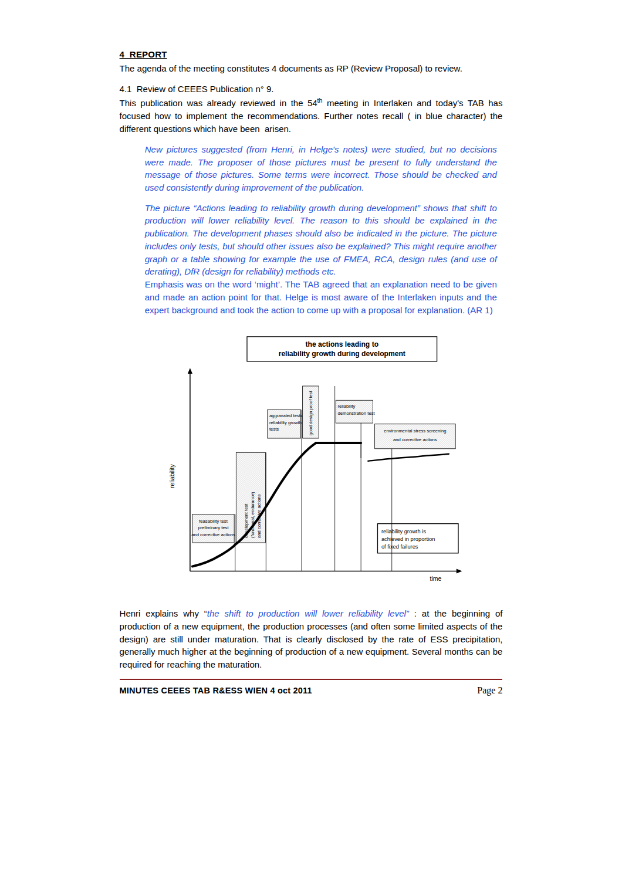4 REPORT
The agenda of the meeting constitutes 4 documents as RP (Review Proposal) to review.
4.1 Review of CEEES Publication n° 9.
This publication was already reviewed in the 54th meeting in Interlaken and today's TAB has focused how to implement the recommendations. Further notes recall ( in blue character) the different questions which have been arisen.
New pictures suggested (from Henri, in Helge's notes) were studied, but no decisions were made. The proposer of those pictures must be present to fully understand the message of those pictures. Some terms were incorrect. Those should be checked and used consistently during improvement of the publication.
The picture “Actions leading to reliability growth during development” shows that shift to production will lower reliability level. The reason to this should be explained in the publication. The development phases should also be indicated in the picture. The picture includes only tests, but should other issues also be explained? This might require another graph or a table showing for example the use of FMEA, RCA, design rules (and use of derating), DfR (design for reliability) methods etc.
Emphasis was on the word ‘might’. The TAB agreed that an explanation need to be given and made an action point for that. Helge is most aware of the Interlaken inputs and the expert background and took the action to come up with a proposal for explanation. (AR 1)
the actions leading to reliability growth during development reliability time feasability test preliminary test and corrective actions development test (functional, endurance) and corrective actions aggravated tests , reliability growth tests good design proof test reliability demonstration test environmental stress screening and corrective actions reliability growth is achieved in proportion of fixed failures
Henri explains why “the shift to production will lower reliability level” : at the beginning of production of a new equipment, the production processes (and often some limited aspects of the design) are still under maturation. That is clearly disclosed by the rate of ESS precipitation, generally much higher at the beginning of production of a new equipment. Several months can be required for reaching the maturation.
MINUTES CEEES TAB R&ESS WIEN 4 oct 2011
Page 2